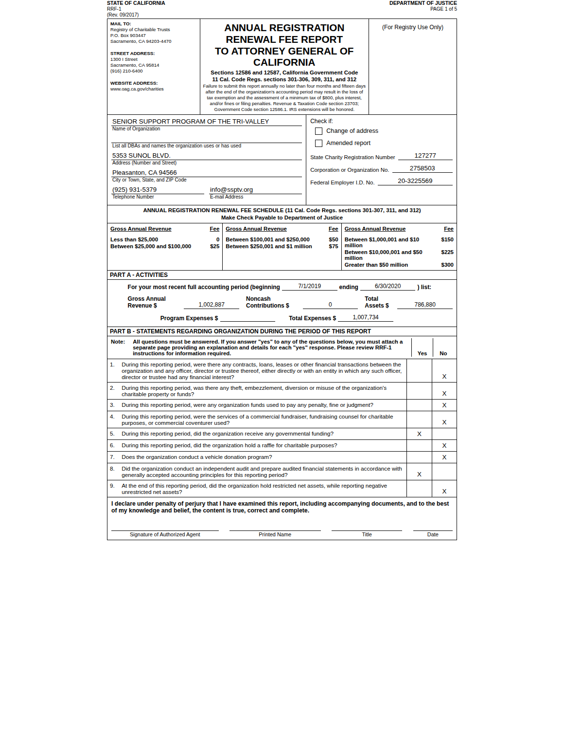STATE OF CALIFORNIA
RRF-1
(Rev. 09/2017)
DEPARTMENT OF JUSTICE
PAGE 1 of 5
MAIL TO:
Registry of Charitable Trusts
P.O. Box 903447
Sacramento, CA 94203-4470
STREET ADDRESS:
1300 I Street
Sacramento, CA 95814
(916) 210-6400
WEBSITE ADDRESS:
www.oag.ca.gov/charities
ANNUAL REGISTRATION RENEWAL FEE REPORT
TO ATTORNEY GENERAL OF CALIFORNIA
Sections 12586 and 12587, California Government Code
11 Cal. Code Regs. sections 301-306, 309, 311, and 312
Failure to submit this report annually no later than four months and fifteen days after the end of the organization's accounting period may result in the loss of tax exemption and the assessment of a minimum tax of $800, plus interest, and/or fines or filing penalties. Revenue & Taxation Code section 23703; Government Code section 12586.1. IRS extensions will be honored.
(For Registry Use Only)
SENIOR SUPPORT PROGRAM OF THE TRI-VALLEY
Name of Organization
List all DBAs and names the organization uses or has used
5353 SUNOL BLVD.
Address (Number and Street)
Pleasanton, CA 94566
City or Town, State, and ZIP Code
(925) 931-5379
Telephone Number
info@ssptv.org
E-mail Address
Check if:
Change of address
Amended report
State Charity Registration Number 127277
Corporation or Organization No. 2758503
Federal Employer I.D. No. 20-3225569
ANNUAL REGISTRATION RENEWAL FEE SCHEDULE (11 Cal. Code Regs. sections 301-307, 311, and 312)
Make Check Payable to Department of Justice
| / Gross Annual Revenue / Fee / | / Gross Annual Revenue / Fee / | / Gross Annual Revenue / Fee / |
| / Less than $25,000 / 0 / / Between $25,000 and $100,000 / $25 / | / Between $100,001 and $250,000 / $50 / / Between $250,001 and $1 million / $75 / | / Between $1,000,001 and $10 million / $150 / / Between $10,000,001 and $50 million / $225 / / Greater than $50 million / $300 / |
PART A - ACTIVITIES
For your most recent full accounting period (beginning 7/1/2019 ending 6/30/2020 ) list:
Gross Annual Revenue $ 1,002,887 Noncash Contributions $ 0 Total Assets $ 786,880
Program Expenses $ Total Expenses $ 1,007,734
PART B - STATEMENTS REGARDING ORGANIZATION DURING THE PERIOD OF THIS REPORT
| Note: | All questions must be answered. If you answer "yes" to any of the questions below, you must attach a separate page providing an explanation and details for each "yes" response. Please review RRF-1 instructions for information required. | Yes | No |
| 1. | During this reporting period, were there any contracts, loans, leases or other financial transactions between the organization and any officer, director or trustee thereof, either directly or with an entity in which any such officer, director or trustee had any financial interest? | | X |
| 2. | During this reporting period, was there any theft, embezzlement, diversion or misuse of the organization's charitable property or funds? | | X |
| 3. | During this reporting period, were any organization funds used to pay any penalty, fine or judgment? | | X |
| 4. | During this reporting period, were the services of a commercial fundraiser, fundraising counsel for charitable purposes, or commercial coventurer used? | | X |
| 5. | During this reporting period, did the organization receive any governmental funding? | X | |
| 6. | During this reporting period, did the organization hold a raffle for charitable purposes? | | X |
| 7. | Does the organization conduct a vehicle donation program? | | X |
| 8. | Did the organization conduct an independent audit and prepare audited financial statements in accordance with generally accepted accounting principles for this reporting period? | X | |
| 9. | At the end of this reporting period, did the organization hold restricted net assets, while reporting negative unrestricted net assets? | | X |
I declare under penalty of perjury that I have examined this report, including accompanying documents, and to the best of my knowledge and belief, the content is true, correct and complete.
| Signature of Authorized Agent | | Printed Name | | Title | | Date |